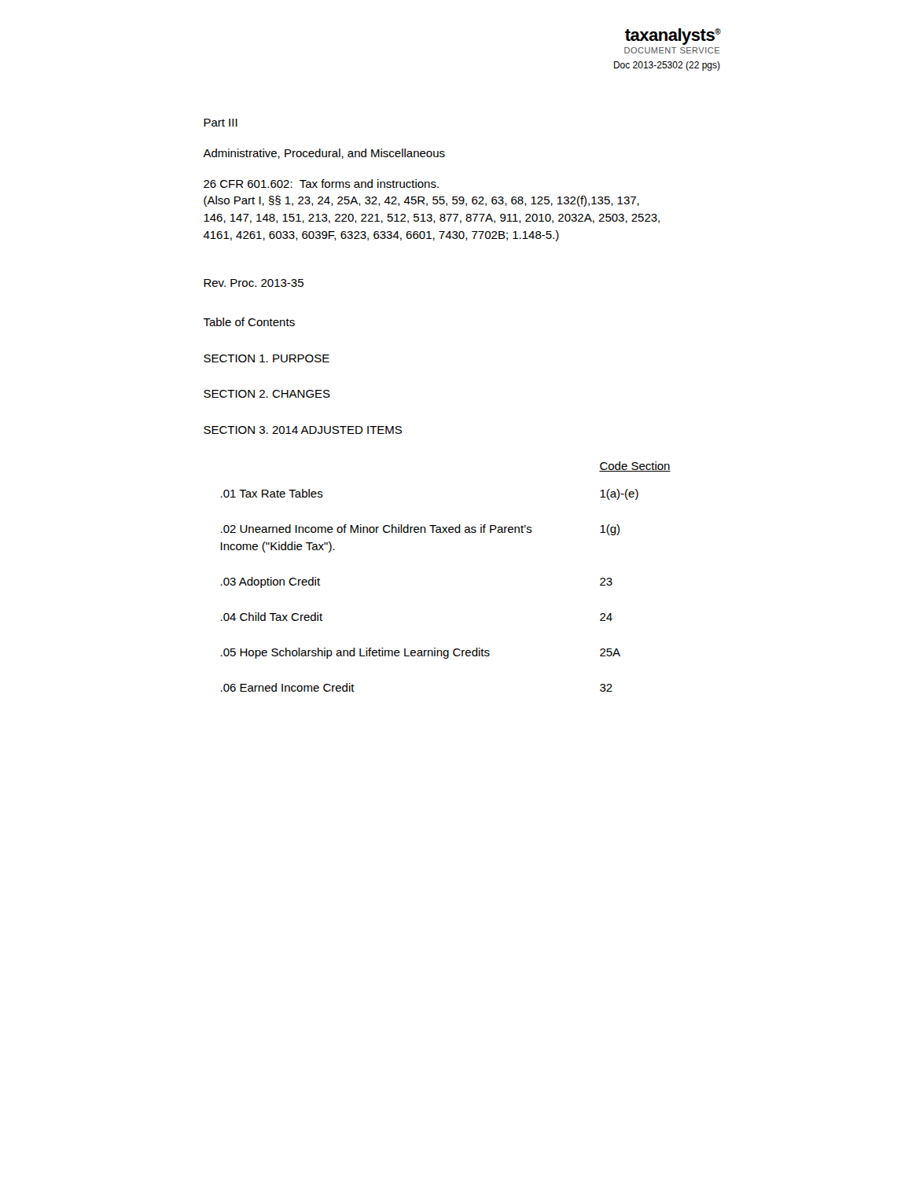tax analysts®
DOCUMENT SERVICE
Doc 2013-25302 (22 pgs)
Part III
Administrative, Procedural, and Miscellaneous
26 CFR 601.602: Tax forms and instructions.
(Also Part I, §§ 1, 23, 24, 25A, 32, 42, 45R, 55, 59, 62, 63, 68, 125, 132(f),135, 137,
146, 147, 148, 151, 213, 220, 221, 512, 513, 877, 877A, 911, 2010, 2032A, 2503, 2523,
4161, 4261, 6033, 6039F, 6323, 6334, 6601, 7430, 7702B; 1.148-5.)
Rev. Proc. 2013-35
Table of Contents
SECTION 1. PURPOSE
SECTION 2. CHANGES
SECTION 3. 2014 ADJUSTED ITEMS
| | Code Section |
| .01 Tax Rate Tables | 1(a)-(e) |
| .02 Unearned Income of Minor Children Taxed as if Parent’s Income ("Kiddie Tax"). | 1(g) |
| .03 Adoption Credit | 23 |
| .04 Child Tax Credit | 24 |
| .05 Hope Scholarship and Lifetime Learning Credits | 25A |
| .06 Earned Income Credit | 32 |